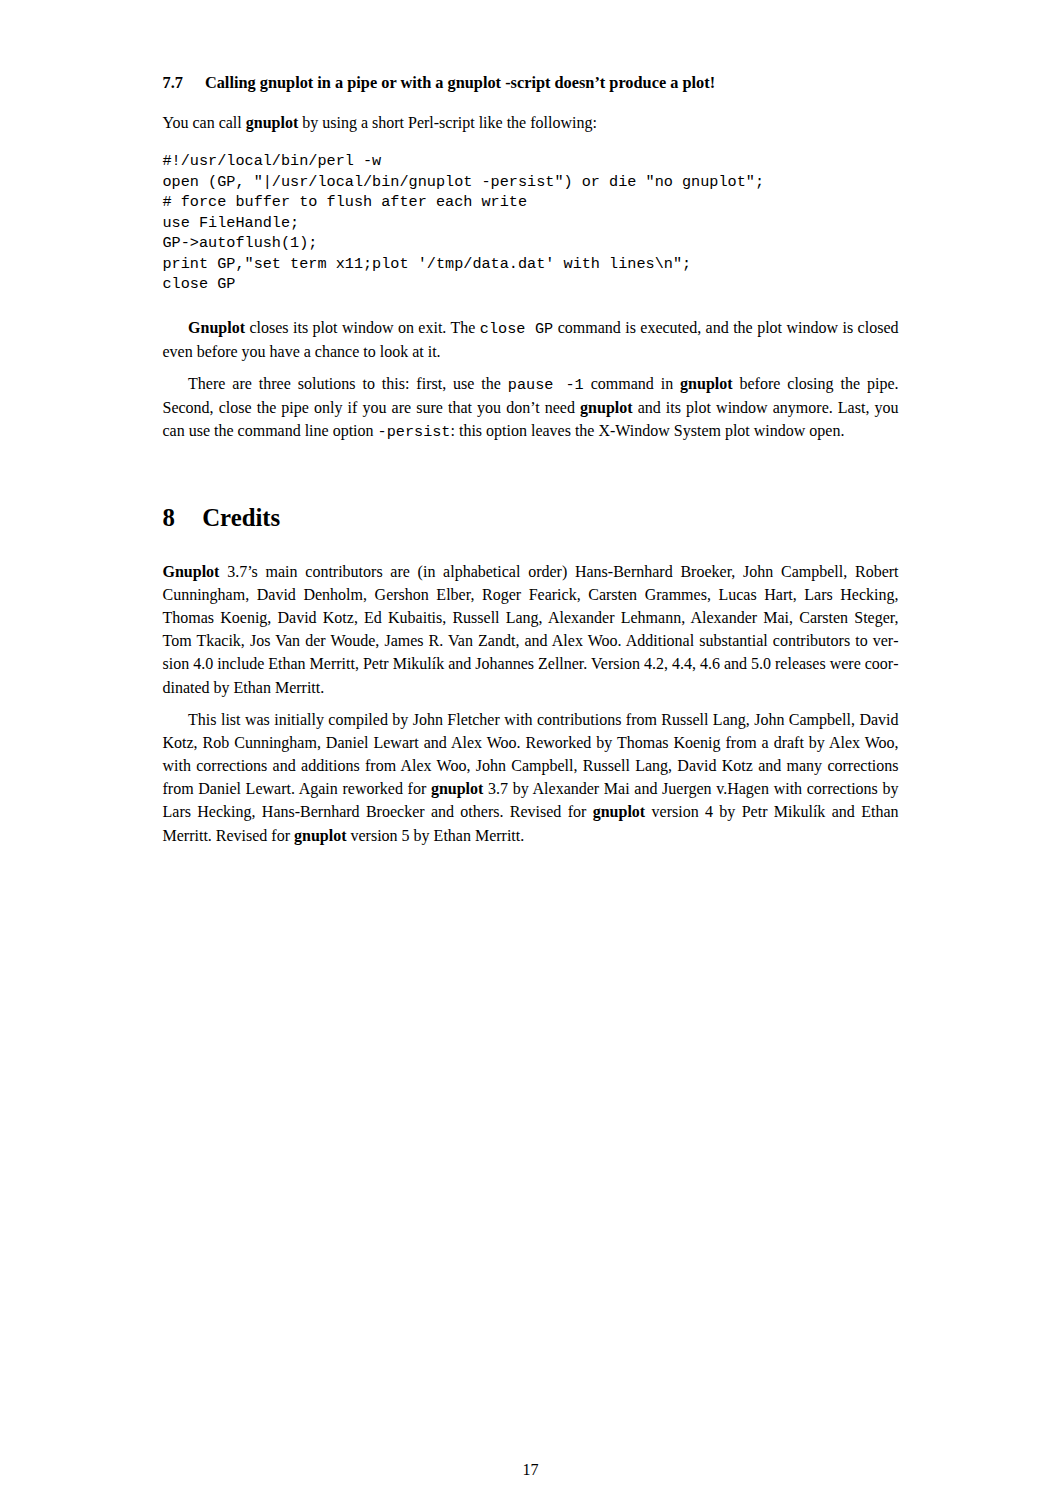7.7 Calling gnuplot in a pipe or with a gnuplot -script doesn’t produce a plot!
You can call gnuplot by using a short Perl-script like the following:
#!/usr/local/bin/perl -w
open (GP, "|/usr/local/bin/gnuplot -persist") or die "no gnuplot";
# force buffer to flush after each write
use FileHandle;
GP->autoflush(1);
print GP,"set term x11;plot '/tmp/data.dat' with lines\n";
close GP
Gnuplot closes its plot window on exit. The close GP command is executed, and the plot window is closed even before you have a chance to look at it.
There are three solutions to this: first, use the pause -1 command in gnuplot before closing the pipe. Second, close the pipe only if you are sure that you don’t need gnuplot and its plot window anymore. Last, you can use the command line option -persist: this option leaves the X-Window System plot window open.
8 Credits
Gnuplot 3.7’s main contributors are (in alphabetical order) Hans-Bernhard Broeker, John Campbell, Robert Cunningham, David Denholm, Gershon Elber, Roger Fearick, Carsten Grammes, Lucas Hart, Lars Hecking, Thomas Koenig, David Kotz, Ed Kubaitis, Russell Lang, Alexander Lehmann, Alexander Mai, Carsten Steger, Tom Tkacik, Jos Van der Woude, James R. Van Zandt, and Alex Woo. Additional substantial contributors to version 4.0 include Ethan Merritt, Petr Mikulík and Johannes Zellner. Version 4.2, 4.4, 4.6 and 5.0 releases were coordinated by Ethan Merritt.
This list was initially compiled by John Fletcher with contributions from Russell Lang, John Campbell, David Kotz, Rob Cunningham, Daniel Lewart and Alex Woo. Reworked by Thomas Koenig from a draft by Alex Woo, with corrections and additions from Alex Woo, John Campbell, Russell Lang, David Kotz and many corrections from Daniel Lewart. Again reworked for gnuplot 3.7 by Alexander Mai and Juergen v.Hagen with corrections by Lars Hecking, Hans-Bernhard Broecker and others. Revised for gnuplot version 4 by Petr Mikulík and Ethan Merritt. Revised for gnuplot version 5 by Ethan Merritt.
17